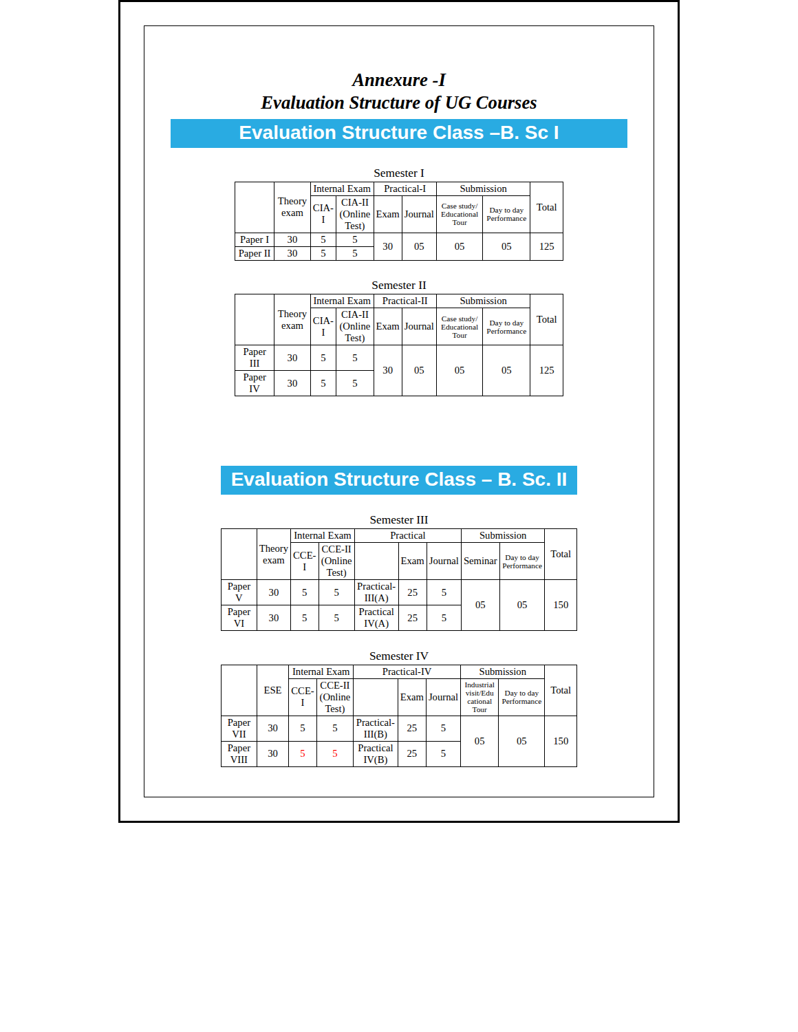Annexure -I Evaluation Structure of UG Courses
Evaluation Structure Class –B. Sc I
Semester I
| | Theory exam | Internal Exam | Practical-I | Submission | Total |
| --- | --- | --- | --- | --- | --- |
| CIA-I | CIA-II (Online Test) | Exam | Journal | Case study/ Educational Tour | Day to day Performance |
| Paper I | 30 | 5 | 5 | 30 | 05 | 05 | 05 | 125 |
| Paper II | 30 | 5 | 5 |
Semester II
| | Theory exam | Internal Exam | Practical-II | Submission | Total |
| --- | --- | --- | --- | --- | --- |
| CIA-I | CIA-II (Online Test) | Exam | Journal | Case study/ Educational Tour | Day to day Performance |
| Paper III | 30 | 5 | 5 | 30 | 05 | 05 | 05 | 125 |
| Paper IV | 30 | 5 | 5 |
Evaluation Structure Class – B. Sc. II
Semester III
| | Theory exam | Internal Exam | Practical | Submission | Total |
| --- | --- | --- | --- | --- | --- |
| CCE-I | CCE-II (Online Test) | | Exam | Journal | Seminar | Day to day Performance |
| Paper V | 30 | 5 | 5 | Practical-III(A) | 25 | 5 | 05 | 05 | 150 |
| Paper VI | 30 | 5 | 5 | Practical IV(A) | 25 | 5 |
Semester IV
| | ESE | Internal Exam | Practical-IV | Submission | Total |
| --- | --- | --- | --- | --- | --- |
| CCE-I | CCE-II (Online Test) | | Exam | Journal | Industrial visit/Edu cational Tour | Day to day Performance |
| Paper VII | 30 | 5 | 5 | Practical-III(B) | 25 | 5 | 05 | 05 | 150 |
| Paper VIII | 30 | 5 | 5 | Practical IV(B) | 25 | 5 |